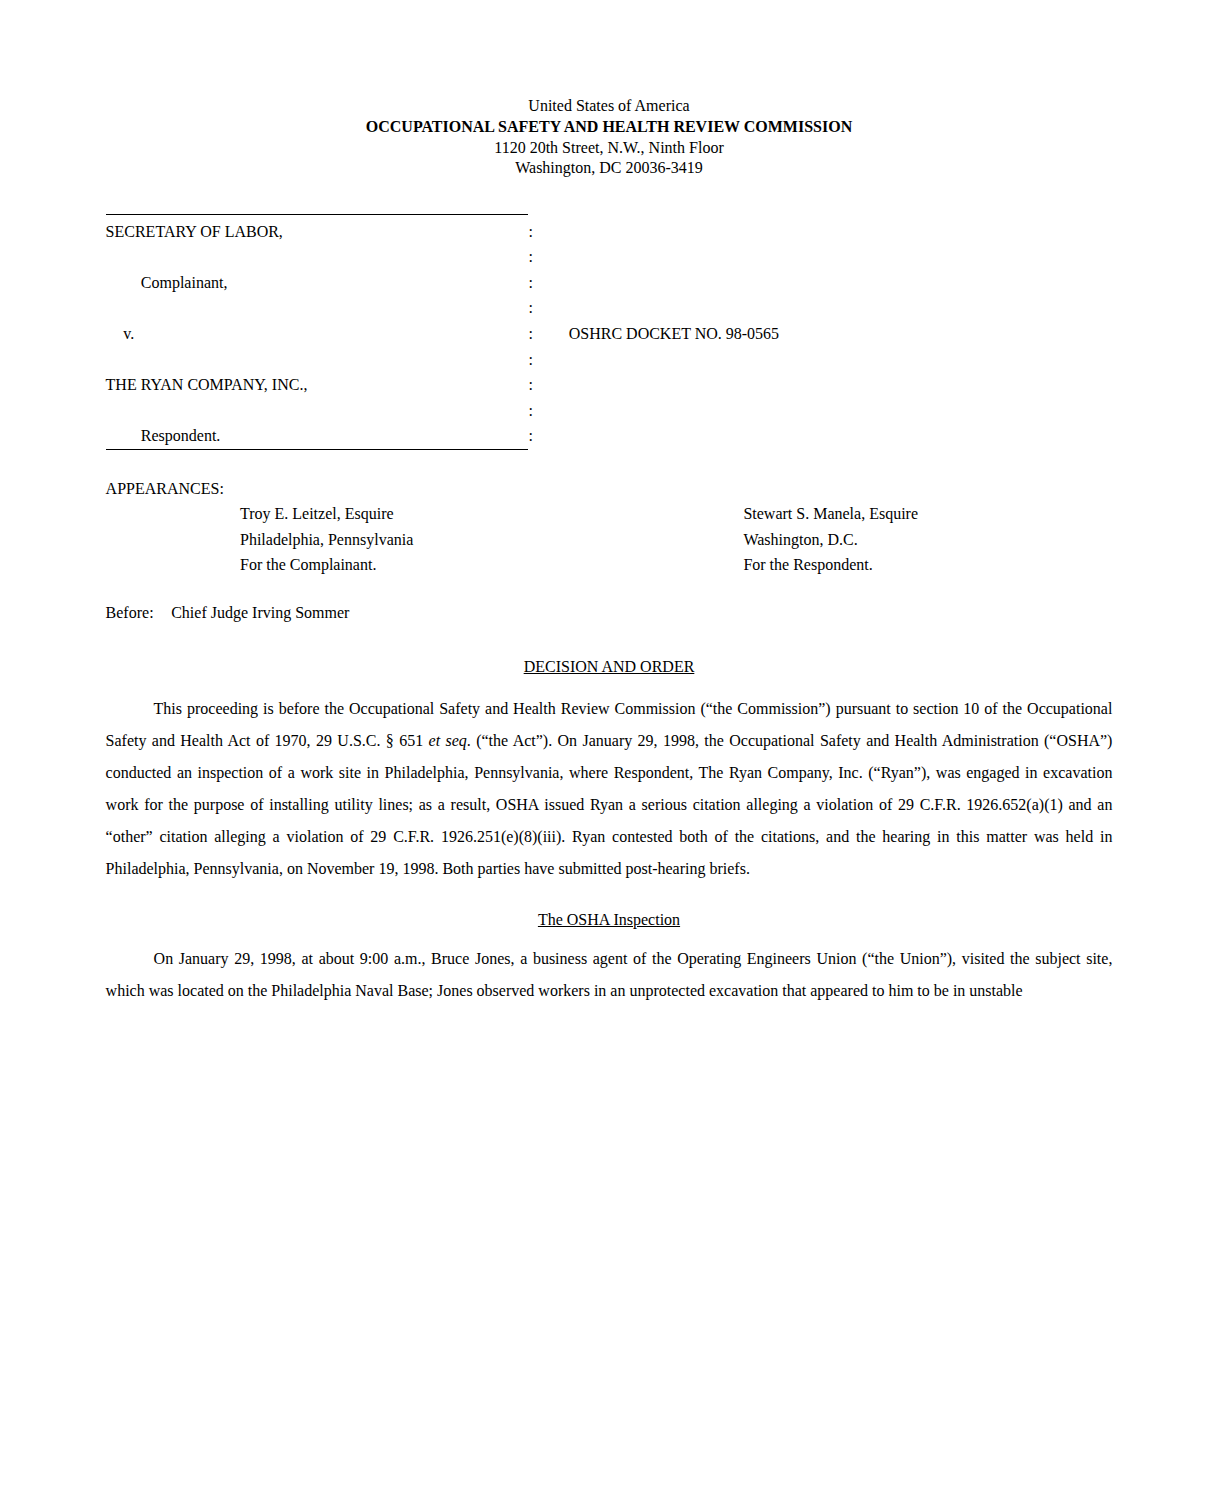United States of America
OCCUPATIONAL SAFETY AND HEALTH REVIEW COMMISSION
1120 20th Street, N.W., Ninth Floor
Washington, DC 20036-3419
| SECRETARY OF LABOR, | : | |
| | : | |
| Complainant, | : | |
| | : | |
| v. | : | OSHRC DOCKET NO. 98-0565 |
| | : | |
| THE RYAN COMPANY, INC., | : | |
| | : | |
| Respondent. | : | |
APPEARANCES:
| Troy E. Leitzel, Esquire | Stewart S. Manela, Esquire |
| Philadelphia, Pennsylvania | Washington, D.C. |
| For the Complainant. | For the Respondent. |
Before: Chief Judge Irving Sommer
DECISION AND ORDER
This proceeding is before the Occupational Safety and Health Review Commission (“the Commission”) pursuant to section 10 of the Occupational Safety and Health Act of 1970, 29 U.S.C. § 651 et seq. (“the Act”). On January 29, 1998, the Occupational Safety and Health Administration (“OSHA”) conducted an inspection of a work site in Philadelphia, Pennsylvania, where Respondent, The Ryan Company, Inc. (“Ryan”), was engaged in excavation work for the purpose of installing utility lines; as a result, OSHA issued Ryan a serious citation alleging a violation of 29 C.F.R. 1926.652(a)(1) and an “other” citation alleging a violation of 29 C.F.R. 1926.251(e)(8)(iii). Ryan contested both of the citations, and the hearing in this matter was held in Philadelphia, Pennsylvania, on November 19, 1998. Both parties have submitted post-hearing briefs.
The OSHA Inspection
On January 29, 1998, at about 9:00 a.m., Bruce Jones, a business agent of the Operating Engineers Union (“the Union”), visited the subject site, which was located on the Philadelphia Naval Base; Jones observed workers in an unprotected excavation that appeared to him to be in unstable